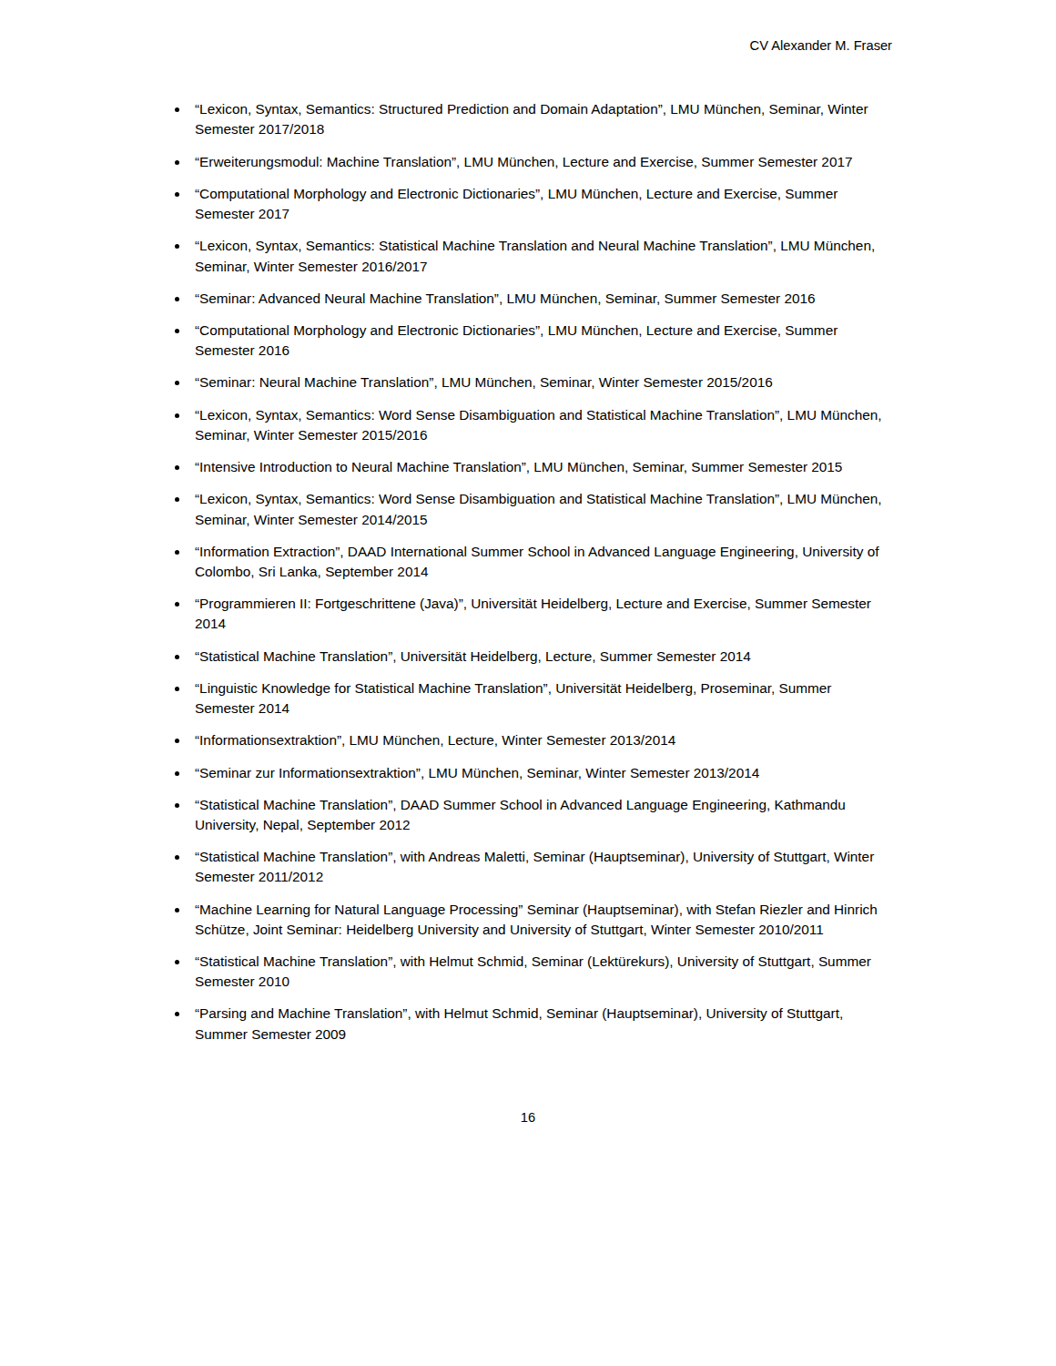CV Alexander M. Fraser
“Lexicon, Syntax, Semantics: Structured Prediction and Domain Adaptation”, LMU München, Seminar, Winter Semester 2017/2018
“Erweiterungsmodul: Machine Translation”, LMU München, Lecture and Exercise, Summer Semester 2017
“Computational Morphology and Electronic Dictionaries”, LMU München, Lecture and Exercise, Summer Semester 2017
“Lexicon, Syntax, Semantics: Statistical Machine Translation and Neural Machine Translation”, LMU München, Seminar, Winter Semester 2016/2017
“Seminar: Advanced Neural Machine Translation”, LMU München, Seminar, Summer Semester 2016
“Computational Morphology and Electronic Dictionaries”, LMU München, Lecture and Exercise, Summer Semester 2016
“Seminar: Neural Machine Translation”, LMU München, Seminar, Winter Semester 2015/2016
“Lexicon, Syntax, Semantics: Word Sense Disambiguation and Statistical Machine Translation”, LMU München, Seminar, Winter Semester 2015/2016
“Intensive Introduction to Neural Machine Translation”, LMU München, Seminar, Summer Semester 2015
“Lexicon, Syntax, Semantics: Word Sense Disambiguation and Statistical Machine Translation”, LMU München, Seminar, Winter Semester 2014/2015
“Information Extraction”, DAAD International Summer School in Advanced Language Engineering, University of Colombo, Sri Lanka, September 2014
“Programmieren II: Fortgeschrittene (Java)”, Universität Heidelberg, Lecture and Exercise, Summer Semester 2014
“Statistical Machine Translation”, Universität Heidelberg, Lecture, Summer Semester 2014
“Linguistic Knowledge for Statistical Machine Translation”, Universität Heidelberg, Proseminar, Summer Semester 2014
“Informationsextraktion”, LMU München, Lecture, Winter Semester 2013/2014
“Seminar zur Informationsextraktion”, LMU München, Seminar, Winter Semester 2013/2014
“Statistical Machine Translation”, DAAD Summer School in Advanced Language Engineering, Kathmandu University, Nepal, September 2012
“Statistical Machine Translation”, with Andreas Maletti, Seminar (Hauptseminar), University of Stuttgart, Winter Semester 2011/2012
“Machine Learning for Natural Language Processing” Seminar (Hauptseminar), with Stefan Riezler and Hinrich Schütze, Joint Seminar: Heidelberg University and University of Stuttgart, Winter Semester 2010/2011
“Statistical Machine Translation”, with Helmut Schmid, Seminar (Lektürekurs), University of Stuttgart, Summer Semester 2010
“Parsing and Machine Translation”, with Helmut Schmid, Seminar (Hauptseminar), University of Stuttgart, Summer Semester 2009
16